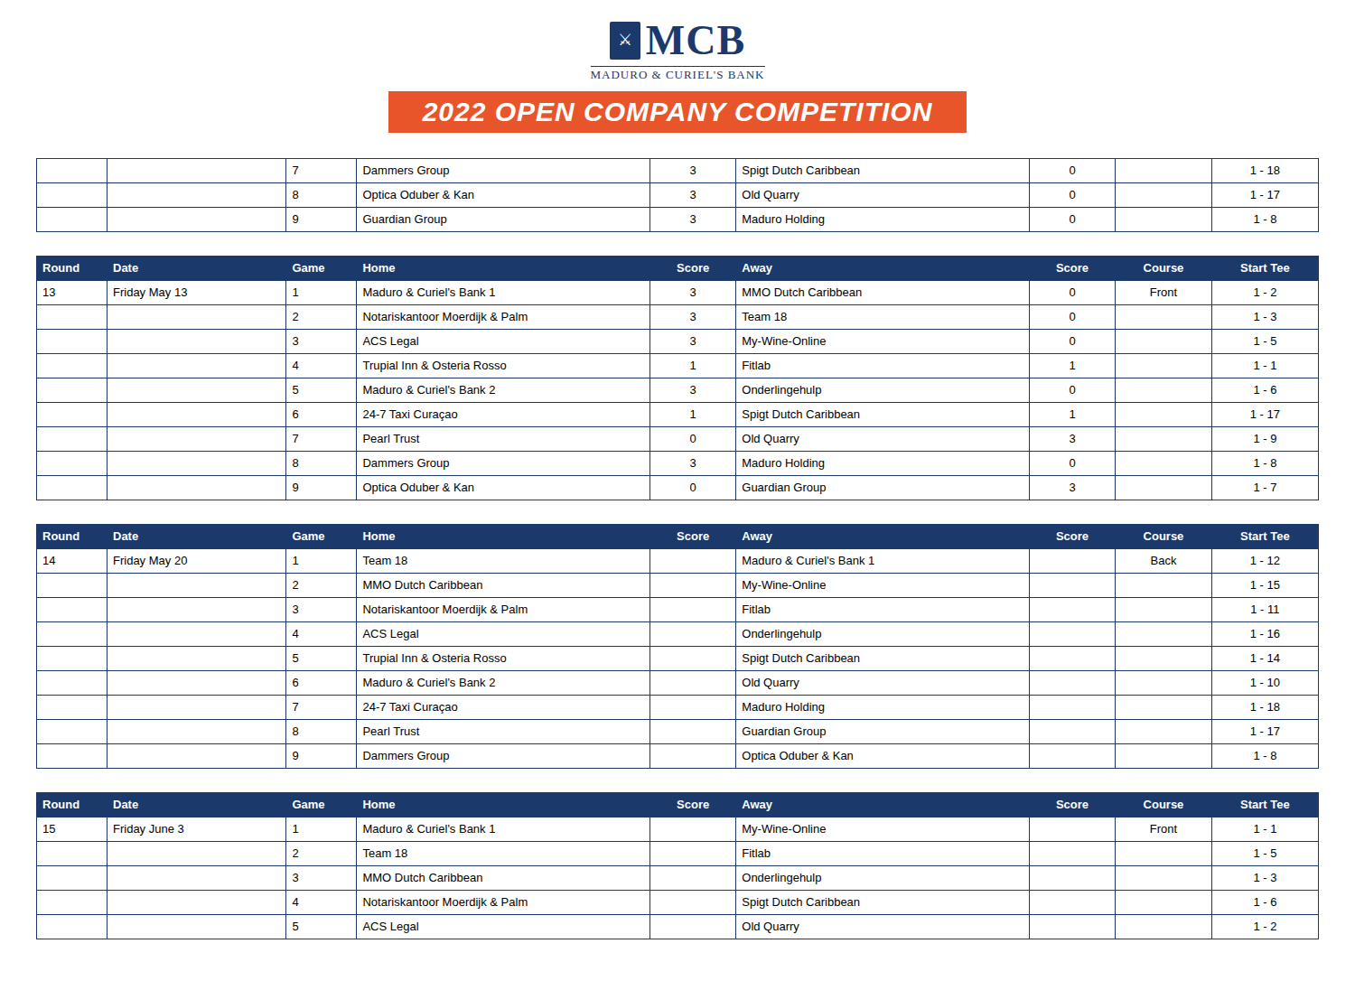MCB
MADURO & CURIEL'S BANK
2022 OPEN COMPANY COMPETITION
| | | 7 | Dammers Group | 3 | Spigt Dutch Caribbean | 0 | | 1 - 18 |
| | | 8 | Optica Oduber & Kan | 3 | Old Quarry | 0 | | 1 - 17 |
| | | 9 | Guardian Group | 3 | Maduro Holding | 0 | | 1 - 8 |
| Round | Date | Game | Home | Score | Away | Score | Course | Start Tee |
| --- | --- | --- | --- | --- | --- | --- | --- | --- |
| 13 | Friday May 13 | 1 | Maduro & Curiel's Bank 1 | 3 | MMO Dutch Caribbean | 0 | Front | 1 - 2 |
| | | 2 | Notariskantoor Moerdijk & Palm | 3 | Team 18 | 0 | | 1 - 3 |
| | | 3 | ACS Legal | 3 | My-Wine-Online | 0 | | 1 - 5 |
| | | 4 | Trupial Inn & Osteria Rosso | 1 | Fitlab | 1 | | 1 - 1 |
| | | 5 | Maduro & Curiel's Bank 2 | 3 | Onderlingehulp | 0 | | 1 - 6 |
| | | 6 | 24-7 Taxi Curaçao | 1 | Spigt Dutch Caribbean | 1 | | 1 - 17 |
| | | 7 | Pearl Trust | 0 | Old Quarry | 3 | | 1 - 9 |
| | | 8 | Dammers Group | 3 | Maduro Holding | 0 | | 1 - 8 |
| | | 9 | Optica Oduber & Kan | 0 | Guardian Group | 3 | | 1 - 7 |
| Round | Date | Game | Home | Score | Away | Score | Course | Start Tee |
| --- | --- | --- | --- | --- | --- | --- | --- | --- |
| 14 | Friday May 20 | 1 | Team 18 | | Maduro & Curiel's Bank 1 | | Back | 1 - 12 |
| | | 2 | MMO Dutch Caribbean | | My-Wine-Online | | | 1 - 15 |
| | | 3 | Notariskantoor Moerdijk & Palm | | Fitlab | | | 1 - 11 |
| | | 4 | ACS Legal | | Onderlingehulp | | | 1 - 16 |
| | | 5 | Trupial Inn & Osteria Rosso | | Spigt Dutch Caribbean | | | 1 - 14 |
| | | 6 | Maduro & Curiel's Bank 2 | | Old Quarry | | | 1 - 10 |
| | | 7 | 24-7 Taxi Curaçao | | Maduro Holding | | | 1 - 18 |
| | | 8 | Pearl Trust | | Guardian Group | | | 1 - 17 |
| | | 9 | Dammers Group | | Optica Oduber & Kan | | | 1 - 8 |
| Round | Date | Game | Home | Score | Away | Score | Course | Start Tee |
| --- | --- | --- | --- | --- | --- | --- | --- | --- |
| 15 | Friday June 3 | 1 | Maduro & Curiel's Bank 1 | | My-Wine-Online | | Front | 1 - 1 |
| | | 2 | Team 18 | | Fitlab | | | 1 - 5 |
| | | 3 | MMO Dutch Caribbean | | Onderlingehulp | | | 1 - 3 |
| | | 4 | Notariskantoor Moerdijk & Palm | | Spigt Dutch Caribbean | | | 1 - 6 |
| | | 5 | ACS Legal | | Old Quarry | | | 1 - 2 |